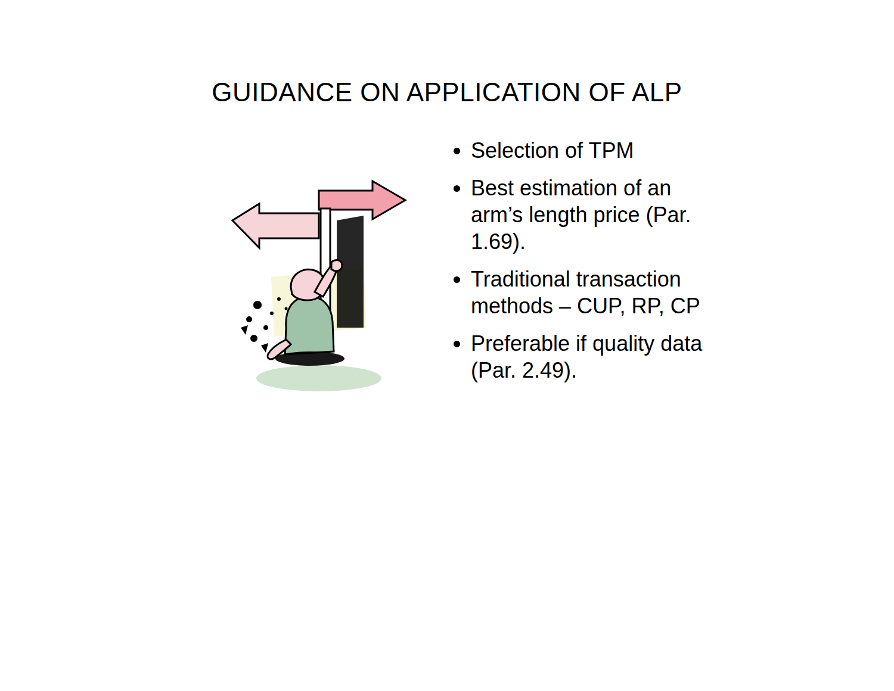GUIDANCE ON APPLICATION OF ALP
Selection of TPM
Best estimation of an arm’s length price (Par. 1.69).
Traditional transaction methods – CUP, RP, CP
Preferable if quality data (Par. 2.49).